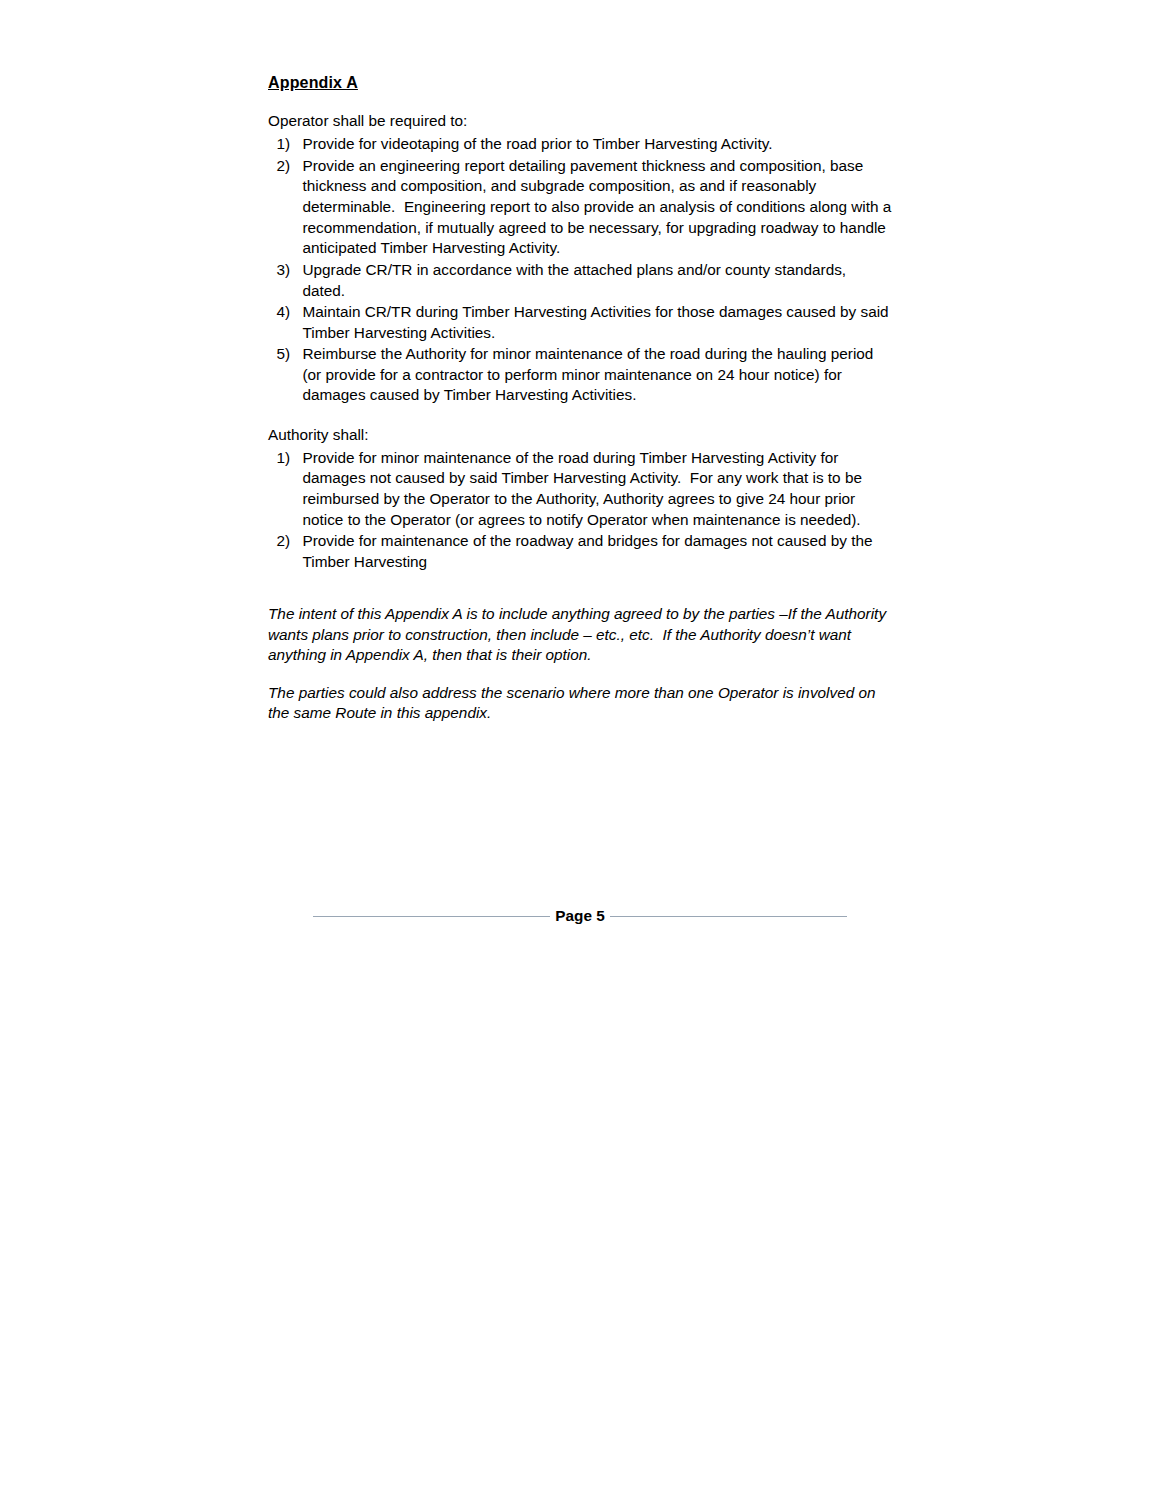Appendix A
Operator shall be required to:
Provide for videotaping of the road prior to Timber Harvesting Activity.
Provide an engineering report detailing pavement thickness and composition, base thickness and composition, and subgrade composition, as and if reasonably determinable. Engineering report to also provide an analysis of conditions along with a recommendation, if mutually agreed to be necessary, for upgrading roadway to handle anticipated Timber Harvesting Activity.
Upgrade CR/TR in accordance with the attached plans and/or county standards, dated.
Maintain CR/TR during Timber Harvesting Activities for those damages caused by said Timber Harvesting Activities.
Reimburse the Authority for minor maintenance of the road during the hauling period (or provide for a contractor to perform minor maintenance on 24 hour notice) for damages caused by Timber Harvesting Activities.
Authority shall:
Provide for minor maintenance of the road during Timber Harvesting Activity for damages not caused by said Timber Harvesting Activity. For any work that is to be reimbursed by the Operator to the Authority, Authority agrees to give 24 hour prior notice to the Operator (or agrees to notify Operator when maintenance is needed).
Provide for maintenance of the roadway and bridges for damages not caused by the Timber Harvesting
The intent of this Appendix A is to include anything agreed to by the parties –If the Authority wants plans prior to construction, then include – etc., etc. If the Authority doesn’t want anything in Appendix A, then that is their option.
The parties could also address the scenario where more than one Operator is involved on the same Route in this appendix.
Page 5